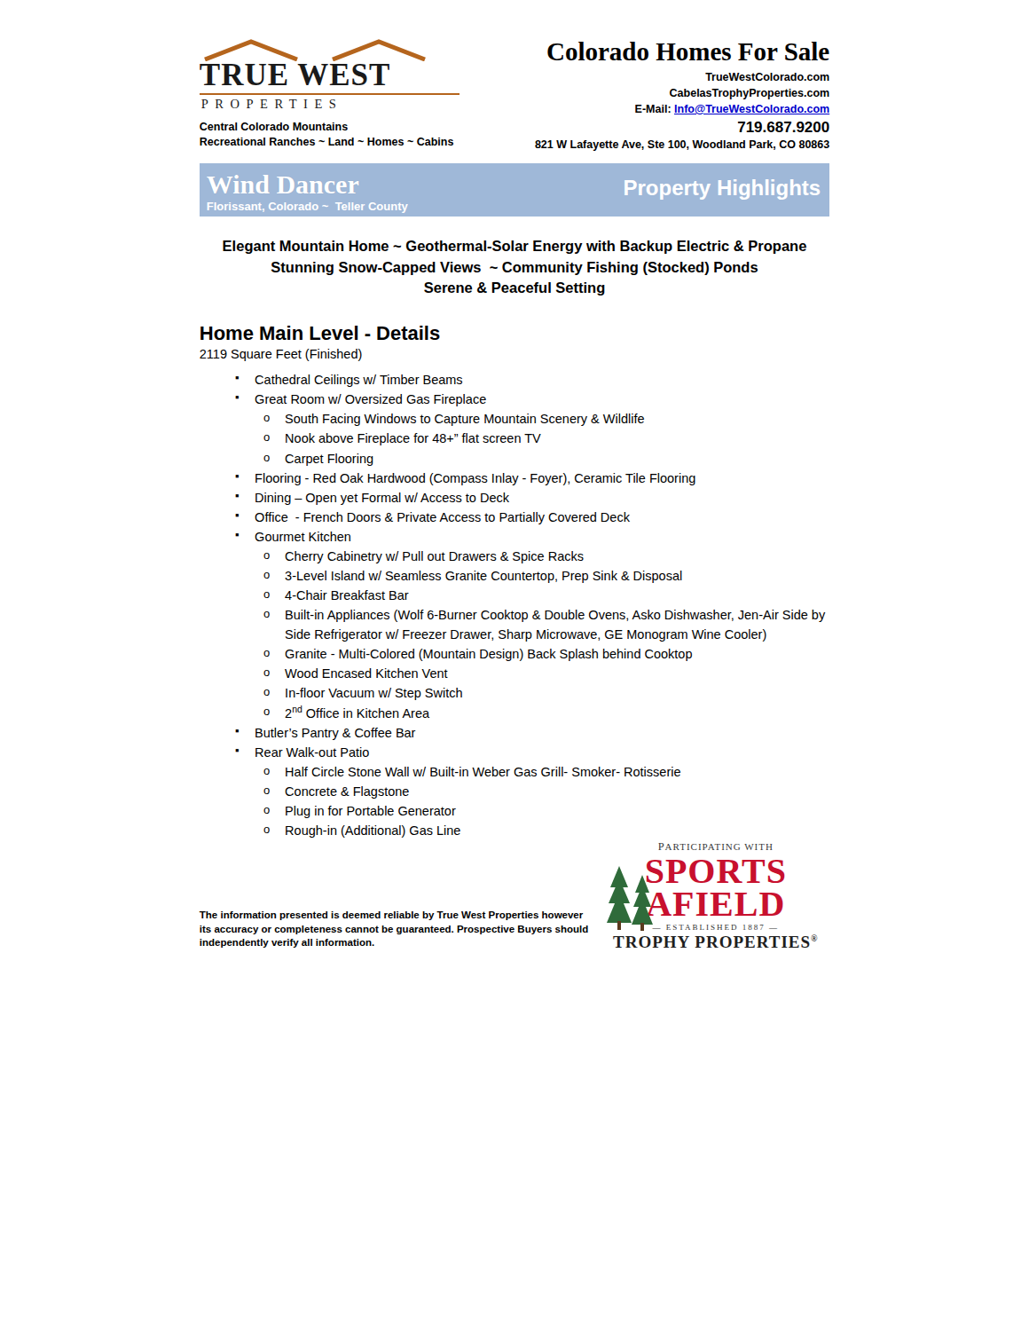TRUE WEST
PROPERTIES
Central Colorado Mountains
Recreational Ranches ~ Land ~ Homes ~ Cabins
Colorado Homes For Sale
TrueWestColorado.com
CabelasTrophyProperties.com
E-Mail: Info@TrueWestColorado.com
719.687.9200
821 W Lafayette Ave, Ste 100, Woodland Park, CO 80863
Wind Dancer
Florissant, Colorado ~ Teller County
Property Highlights
Elegant Mountain Home ~ Geothermal-Solar Energy with Backup Electric & Propane
Stunning Snow-Capped Views ~ Community Fishing (Stocked) Ponds
Serene & Peaceful Setting
Home Main Level - Details
2119 Square Feet (Finished)
Cathedral Ceilings w/ Timber Beams
Great Room w/ Oversized Gas Fireplace
South Facing Windows to Capture Mountain Scenery & Wildlife
Nook above Fireplace for 48+” flat screen TV
Carpet Flooring
Flooring - Red Oak Hardwood (Compass Inlay - Foyer), Ceramic Tile Flooring
Dining – Open yet Formal w/ Access to Deck
Office - French Doors & Private Access to Partially Covered Deck
Gourmet Kitchen
Cherry Cabinetry w/ Pull out Drawers & Spice Racks
3-Level Island w/ Seamless Granite Countertop, Prep Sink & Disposal
4-Chair Breakfast Bar
Built-in Appliances (Wolf 6-Burner Cooktop & Double Ovens, Asko Dishwasher, Jen-Air Side by Side Refrigerator w/ Freezer Drawer, Sharp Microwave, GE Monogram Wine Cooler)
Granite - Multi-Colored (Mountain Design) Back Splash behind Cooktop
Wood Encased Kitchen Vent
In-floor Vacuum w/ Step Switch
2nd Office in Kitchen Area
Butler’s Pantry & Coffee Bar
Rear Walk-out Patio
Half Circle Stone Wall w/ Built-in Weber Gas Grill- Smoker- Rotisserie
Concrete & Flagstone
Plug in for Portable Generator
Rough-in (Additional) Gas Line
The information presented is deemed reliable by True West Properties however its accuracy or completeness cannot be guaranteed. Prospective Buyers should independently verify all information.
PARTICIPATING WITH
SPORTS
AFIELD
— ESTABLISHED 1887 —
TROPHY PROPERTIES®